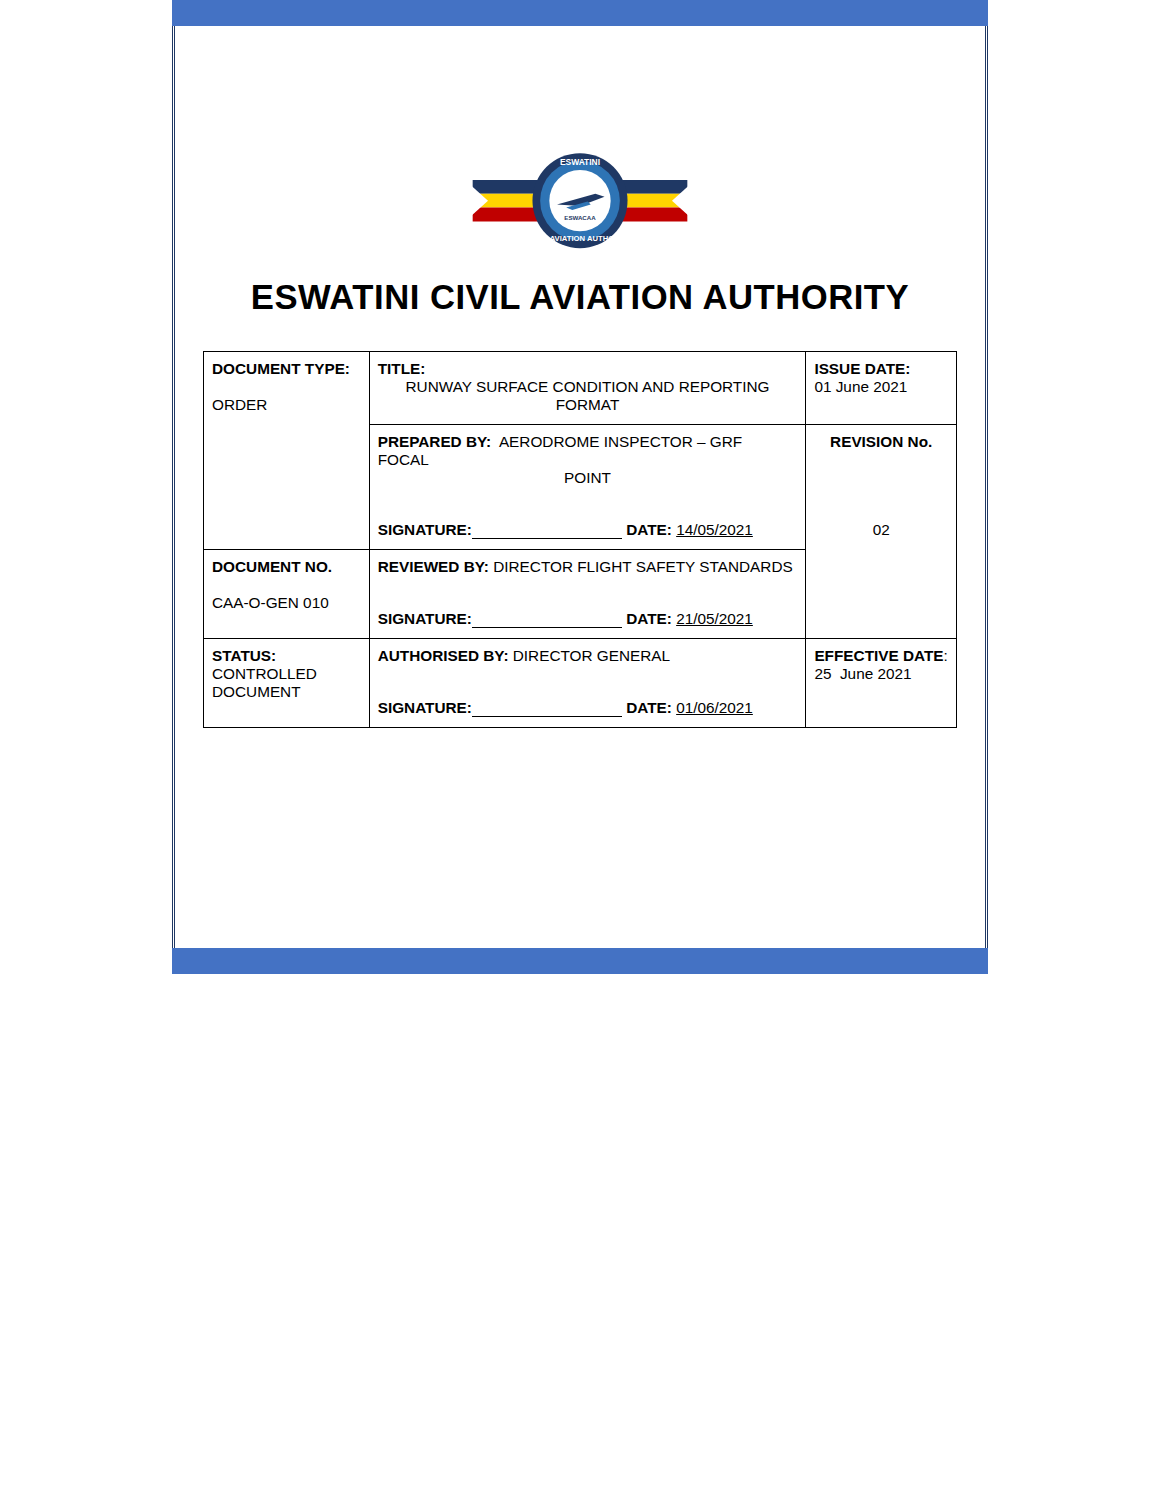ESWATINI CIVIL AVIATION AUTHORITY ESWACAA
ESWATINI CIVIL AVIATION AUTHORITY
| DOCUMENT TYPE: ORDER | TITLE: RUNWAY SURFACE CONDITION AND REPORTING FORMAT | ISSUE DATE: 01 June 2021 |
| PREPARED BY: AERODROME INSPECTOR – GRF FOCAL POINT SIGNATURE: DATE: 14/05/2021 | REVISION No. 02 |
| DOCUMENT NO. CAA-O-GEN 010 | REVIEWED BY: DIRECTOR FLIGHT SAFETY STANDARDS SIGNATURE: DATE: 21/05/2021 |
| STATUS: CONTROLLED DOCUMENT | AUTHORISED BY: DIRECTOR GENERAL SIGNATURE: DATE: 01/06/2021 | EFFECTIVE DATE : 25 June 2021 |